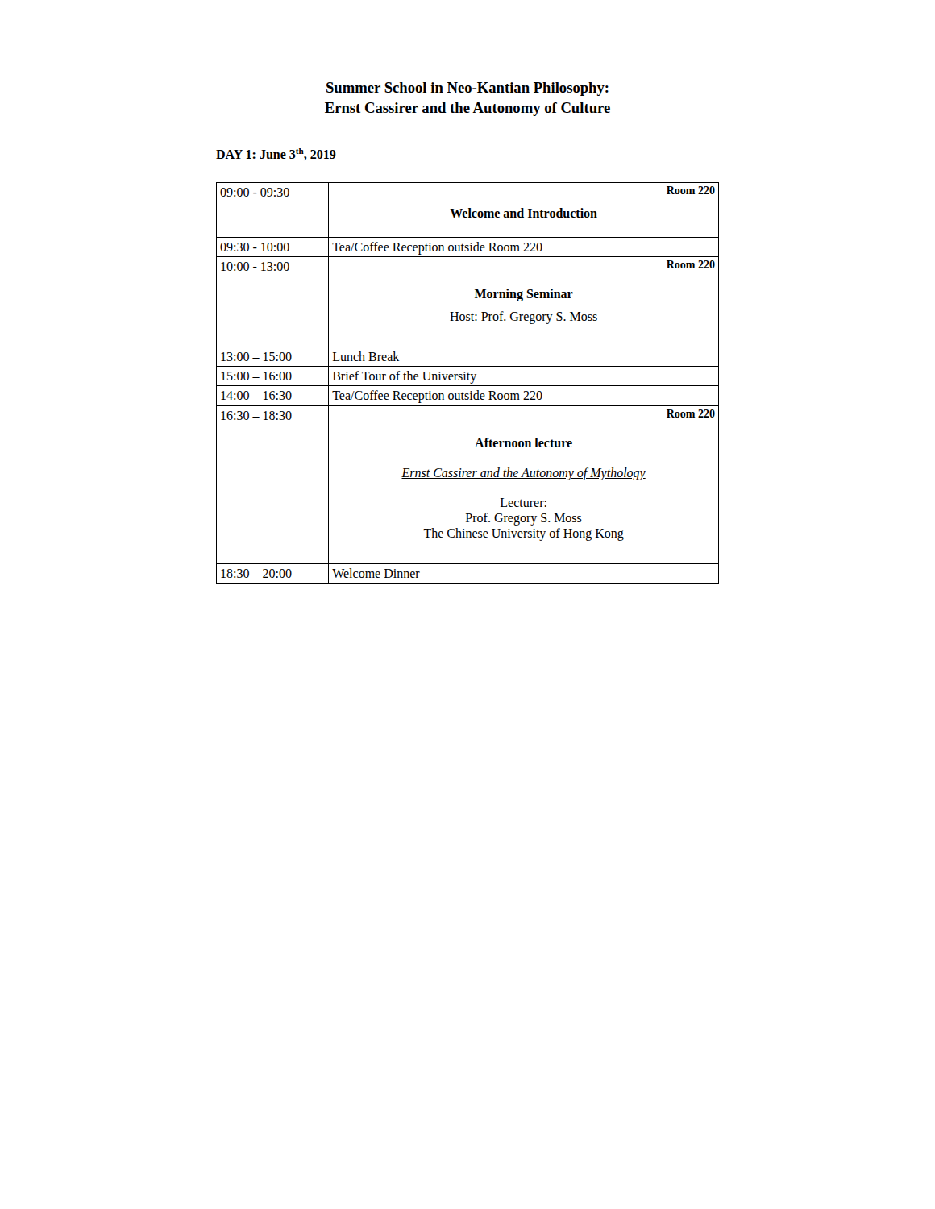Summer School in Neo-Kantian Philosophy: Ernst Cassirer and the Autonomy of Culture
DAY 1: June 3th, 2019
| 09:00 - 09:30 | Room 220 Welcome and Introduction |
| 09:30 - 10:00 | Tea/Coffee Reception outside Room 220 |
| 10:00 - 13:00 | Room 220 Morning Seminar Host: Prof. Gregory S. Moss |
| 13:00 – 15:00 | Lunch Break |
| 15:00 – 16:00 | Brief Tour of the University |
| 14:00 – 16:30 | Tea/Coffee Reception outside Room 220 |
| 16:30 – 18:30 | Room 220 Afternoon lecture Ernst Cassirer and the Autonomy of Mythology Lecturer: Prof. Gregory S. Moss The Chinese University of Hong Kong |
| 18:30 – 20:00 | Welcome Dinner |